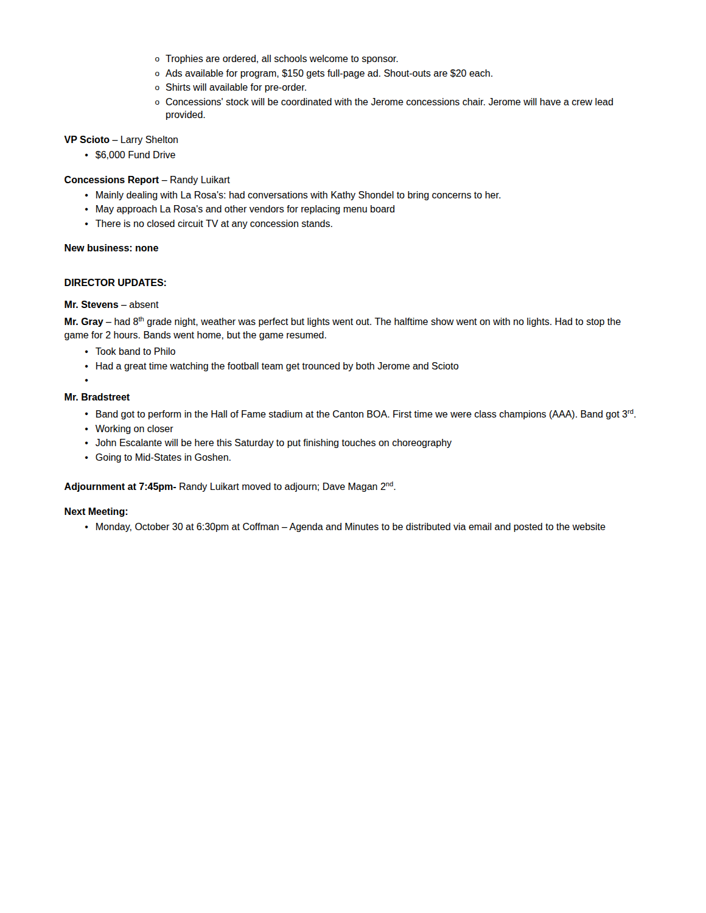Trophies are ordered, all schools welcome to sponsor.
Ads available for program, $150 gets full-page ad. Shout-outs are $20 each.
Shirts will available for pre-order.
Concessions' stock will be coordinated with the Jerome concessions chair. Jerome will have a crew lead provided.
VP Scioto – Larry Shelton
$6,000 Fund Drive
Concessions Report – Randy Luikart
Mainly dealing with La Rosa's: had conversations with Kathy Shondel to bring concerns to her.
May approach La Rosa's and other vendors for replacing menu board
There is no closed circuit TV at any concession stands.
New business: none
DIRECTOR UPDATES:
Mr. Stevens – absent
Mr. Gray – had 8th grade night, weather was perfect but lights went out. The halftime show went on with no lights. Had to stop the game for 2 hours. Bands went home, but the game resumed.
Took band to Philo
Had a great time watching the football team get trounced by both Jerome and Scioto
Mr. Bradstreet
Band got to perform in the Hall of Fame stadium at the Canton BOA. First time we were class champions (AAA). Band got 3rd.
Working on closer
John Escalante will be here this Saturday to put finishing touches on choreography
Going to Mid-States in Goshen.
Adjournment at 7:45pm- Randy Luikart moved to adjourn; Dave Magan 2nd.
Next Meeting:
Monday, October 30 at 6:30pm at Coffman – Agenda and Minutes to be distributed via email and posted to the website